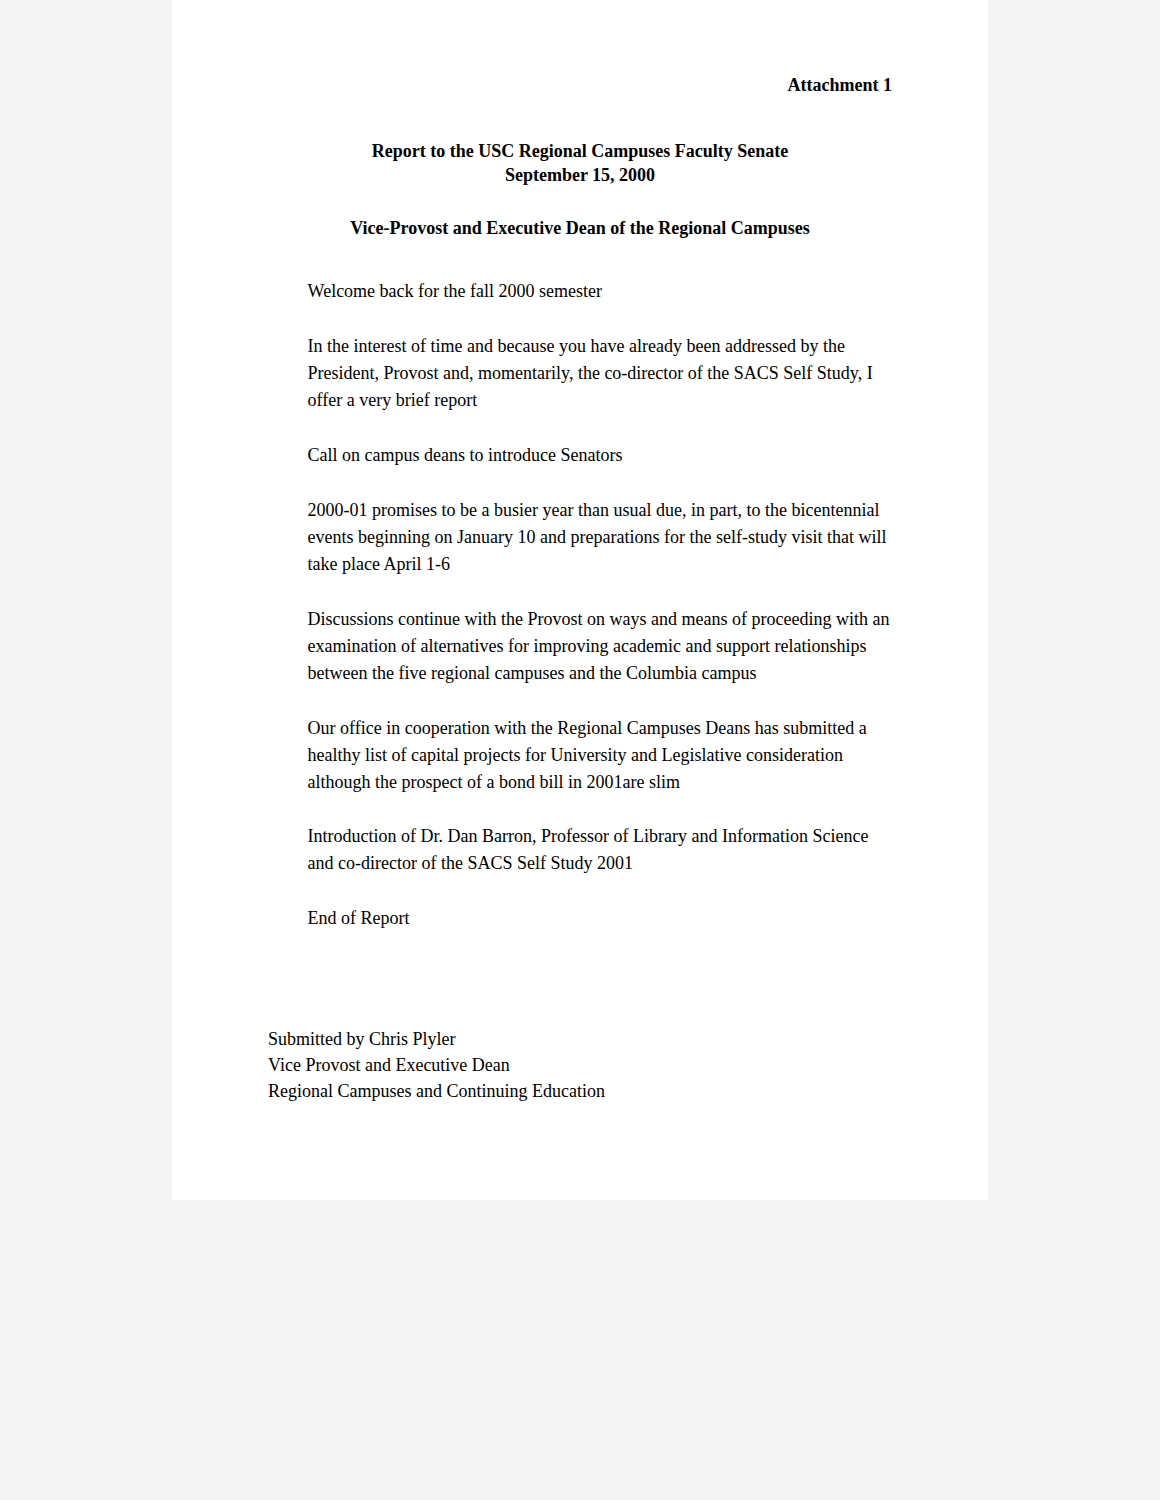Attachment 1
Report to the USC Regional Campuses Faculty Senate
September 15, 2000
Vice-Provost and Executive Dean of the Regional Campuses
Welcome back for the fall 2000 semester
In the interest of time and because you have already been addressed by the President, Provost and, momentarily, the co-director of the SACS Self Study, I offer a very brief report
Call on campus deans to introduce Senators
2000-01 promises to be a busier year than usual due, in part, to the bicentennial events beginning on January 10 and preparations for the self-study visit that will take place April 1-6
Discussions continue with the Provost on ways and means of proceeding with an examination of alternatives for improving academic and support relationships between the five regional campuses and the Columbia campus
Our office in cooperation with the Regional Campuses Deans has submitted a healthy list of capital projects for University and Legislative consideration although the prospect of a bond bill in 2001are slim
Introduction of Dr. Dan Barron, Professor of Library and Information Science and co-director of the SACS Self Study 2001
End of Report
Submitted by Chris Plyler
Vice Provost and Executive Dean
Regional Campuses and Continuing Education